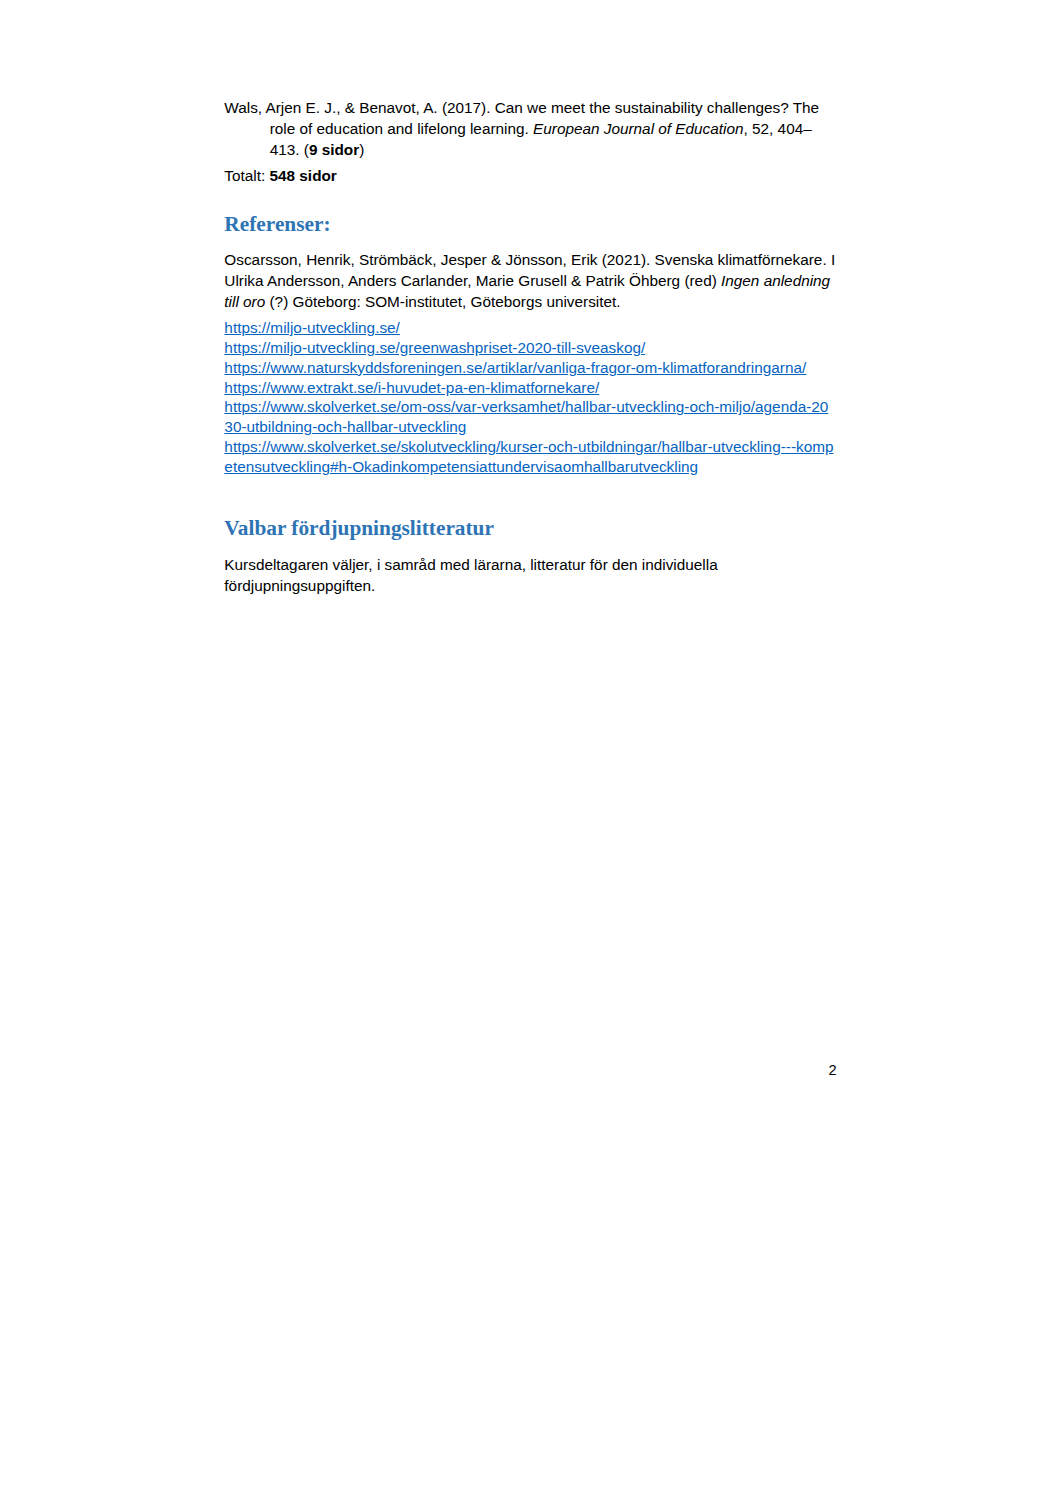Wals, Arjen E. J., & Benavot, A. (2017). Can we meet the sustainability challenges? The role of education and lifelong learning. European Journal of Education, 52, 404–413. (9 sidor)
Totalt: 548 sidor
Referenser:
Oscarsson, Henrik, Strömbäck, Jesper & Jönsson, Erik (2021). Svenska klimatförnekare. I Ulrika Andersson, Anders Carlander, Marie Grusell & Patrik Öhberg (red) Ingen anledning till oro (?) Göteborg: SOM-institutet, Göteborgs universitet.
https://miljo-utveckling.se/ https://miljo-utveckling.se/greenwashpriset-2020-till-sveaskog/ https://www.naturskyddsforeningen.se/artiklar/vanliga-fragor-om-klimatforandringarna/ https://www.extrakt.se/i-huvudet-pa-en-klimatfornekare/ https://www.skolverket.se/om-oss/var-verksamhet/hallbar-utveckling-och-miljo/agenda-2030-utbildning-och-hallbar-utveckling https://www.skolverket.se/skolutveckling/kurser-och-utbildningar/hallbar-utveckling---kompetensutveckling#h-Okadinkompetensiattundervisaomhallbarutveckling
Valbar fördjupningslitteratur
Kursdeltagaren väljer, i samråd med lärarna, litteratur för den individuella fördjupningsuppgiften.
2